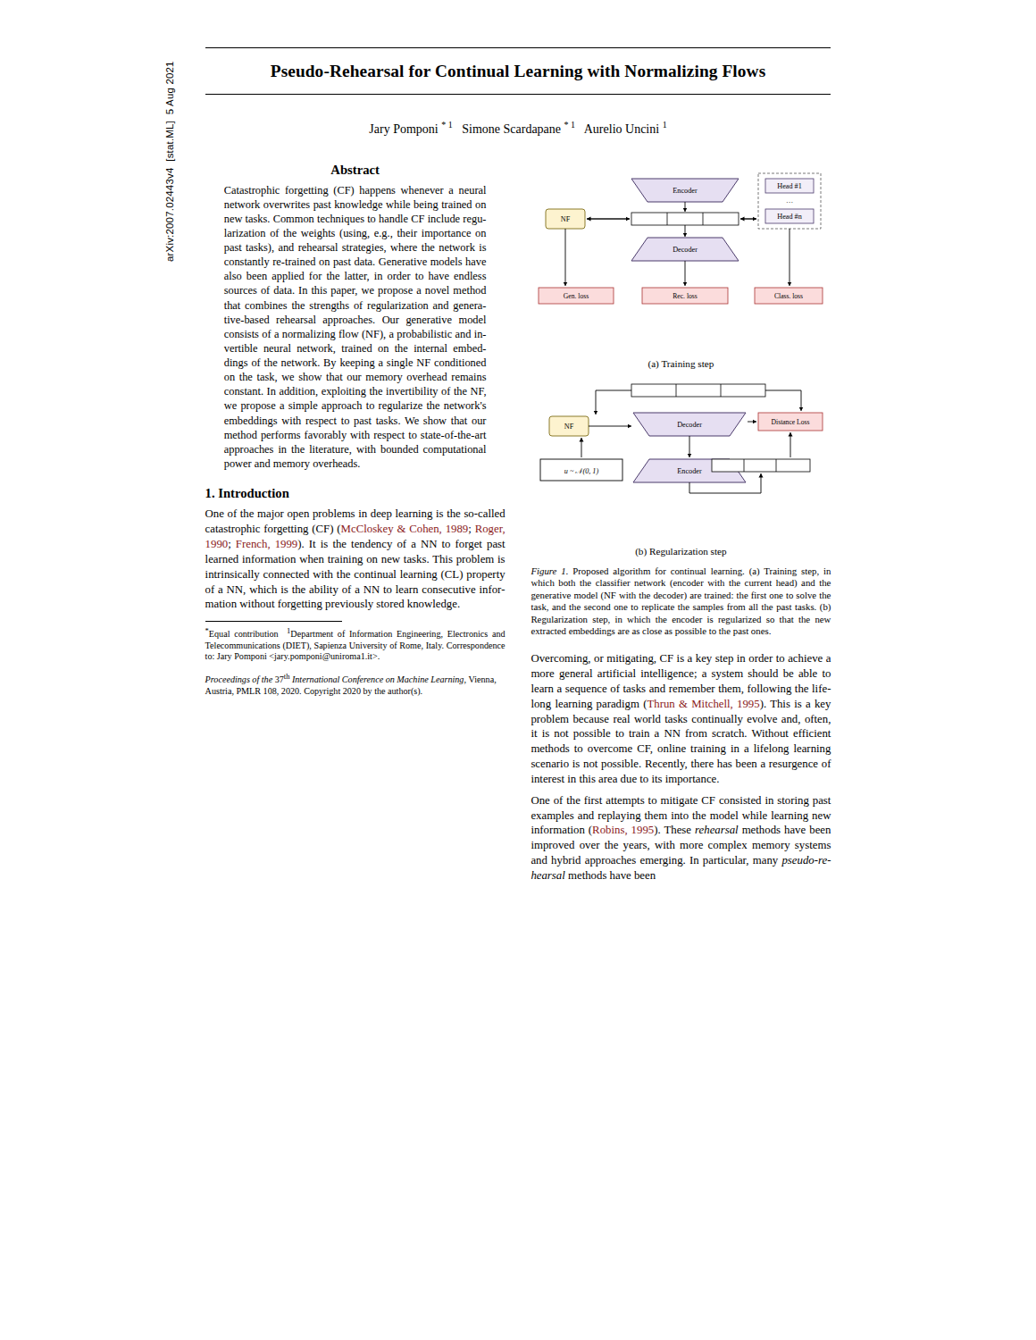arXiv:2007.02443v4 [stat.ML] 5 Aug 2021
Pseudo-Rehearsal for Continual Learning with Normalizing Flows
Jary Pomponi * 1 Simone Scardapane * 1 Aurelio Uncini 1
Abstract
Catastrophic forgetting (CF) happens whenever a neural network overwrites past knowledge while being trained on new tasks. Common techniques to handle CF include regularization of the weights (using, e.g., their importance on past tasks), and rehearsal strategies, where the network is constantly re-trained on past data. Generative models have also been applied for the latter, in order to have endless sources of data. In this paper, we propose a novel method that combines the strengths of regularization and generative-based rehearsal approaches. Our generative model consists of a normalizing flow (NF), a probabilistic and invertible neural network, trained on the internal embeddings of the network. By keeping a single NF conditioned on the task, we show that our memory overhead remains constant. In addition, exploiting the invertibility of the NF, we propose a simple approach to regularize the network's embeddings with respect to past tasks. We show that our method performs favorably with respect to state-of-the-art approaches in the literature, with bounded computational power and memory overheads.
1. Introduction
One of the major open problems in deep learning is the so-called catastrophic forgetting (CF) (McCloskey & Cohen, 1989; Roger, 1990; French, 1999). It is the tendency of a NN to forget past learned information when training on new tasks. This problem is intrinsically connected with the continual learning (CL) property of a NN, which is the ability of a NN to learn consecutive information without forgetting previously stored knowledge.
*Equal contribution 1Department of Information Engineering, Electronics and Telecommunications (DIET), Sapienza University of Rome, Italy. Correspondence to: Jary Pomponi <jary.pomponi@uniroma1.it>.
Proceedings of the 37th International Conference on Machine Learning, Vienna, Austria, PMLR 108, 2020. Copyright 2020 by the author(s).
Encoder Head #1 … Head #n NF Decoder Gen. loss Rec. loss Class. loss
(a) Training step
NF Decoder Distance Loss Encoder u ~ 𝒩(0, 1)
(b) Regularization step
Figure 1. Proposed algorithm for continual learning. (a) Training step, in which both the classifier network (encoder with the current head) and the generative model (NF with the decoder) are trained: the first one to solve the task, and the second one to replicate the samples from all the past tasks. (b) Regularization step, in which the encoder is regularized so that the new extracted embeddings are as close as possible to the past ones.
Overcoming, or mitigating, CF is a key step in order to achieve a more general artificial intelligence; a system should be able to learn a sequence of tasks and remember them, following the lifelong learning paradigm (Thrun & Mitchell, 1995). This is a key problem because real world tasks continually evolve and, often, it is not possible to train a NN from scratch. Without efficient methods to overcome CF, online training in a lifelong learning scenario is not possible. Recently, there has been a resurgence of interest in this area due to its importance.
One of the first attempts to mitigate CF consisted in storing past examples and replaying them into the model while learning new information (Robins, 1995). These rehearsal methods have been improved over the years, with more complex memory systems and hybrid approaches emerging. In particular, many pseudo-rehearsal methods have been